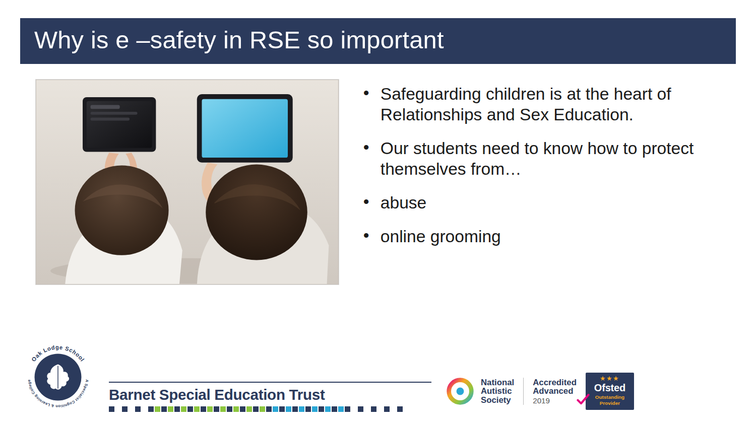Why is e –safety in RSE so important
Safeguarding children is at the heart of Relationships and Sex Education.
Our students need to know how to protect themselves from…
abuse
online grooming
Oak Lodge School A Specialist Cognition & Learning College
Barnet Special Education Trust
National Autistic Society
Accredited Advanced 2019
★★★
Ofsted
Outstanding
Provider